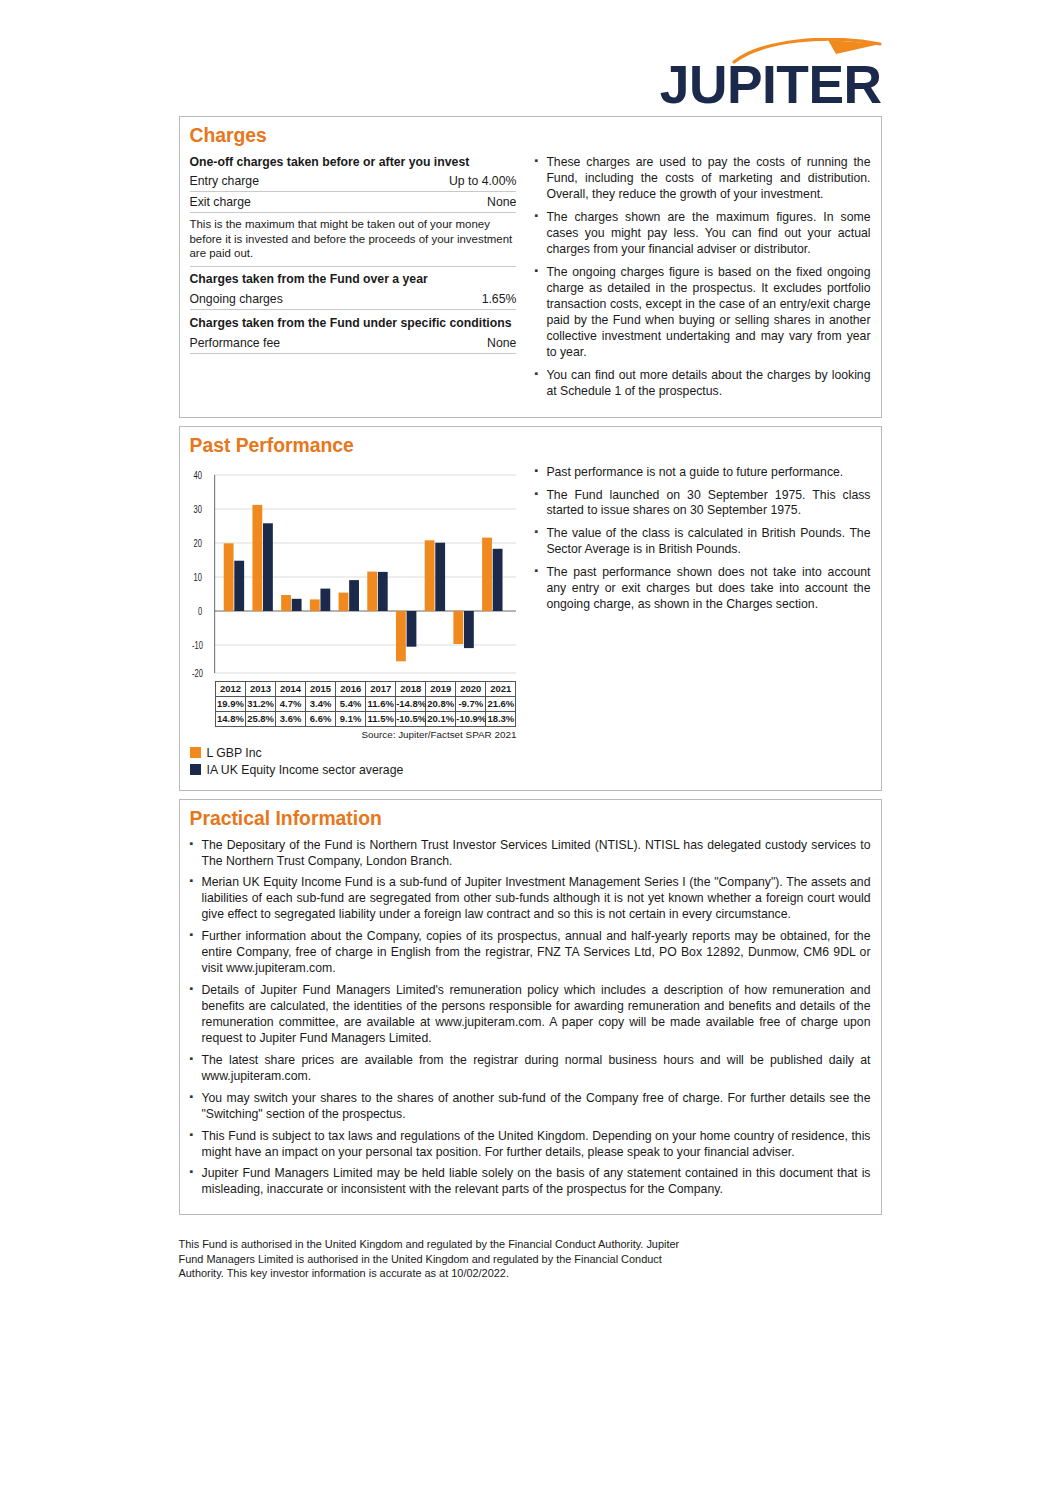JUPITER
Charges
One-off charges taken before or after you invest
| Entry charge | Up to 4.00% |
| Exit charge | None |
This is the maximum that might be taken out of your money before it is invested and before the proceeds of your investment are paid out.
| Charges taken from the Fund over a year |
| Ongoing charges | 1.65% |
| Charges taken from the Fund under specific conditions |
| Performance fee | None |
These charges are used to pay the costs of running the Fund, including the costs of marketing and distribution. Overall, they reduce the growth of your investment.
The charges shown are the maximum figures. In some cases you might pay less. You can find out your actual charges from your financial adviser or distributor.
The ongoing charges figure is based on the fixed ongoing charge as detailed in the prospectus. It excludes portfolio transaction costs, except in the case of an entry/exit charge paid by the Fund when buying or selling shares in another collective investment undertaking and may vary from year to year.
You can find out more details about the charges by looking at Schedule 1 of the prospectus.
Past Performance
40 30 20 10 0 -10 -20
| | 2012 | 2013 | 2014 | 2015 | 2016 | 2017 | 2018 | 2019 | 2020 | 2021 |
| | 19.9% | 31.2% | 4.7% | 3.4% | 5.4% | 11.6% | -14.8% | 20.8% | -9.7% | 21.6% |
| | 14.8% | 25.8% | 3.6% | 6.6% | 9.1% | 11.5% | -10.5% | 20.1% | -10.9% | 18.3% |
Source: Jupiter/Factset SPAR 2021
L GBP Inc
IA UK Equity Income sector average
Past performance is not a guide to future performance.
The Fund launched on 30 September 1975. This class started to issue shares on 30 September 1975.
The value of the class is calculated in British Pounds. The Sector Average is in British Pounds.
The past performance shown does not take into account any entry or exit charges but does take into account the ongoing charge, as shown in the Charges section.
Practical Information
The Depositary of the Fund is Northern Trust Investor Services Limited (NTISL). NTISL has delegated custody services to The Northern Trust Company, London Branch.
Merian UK Equity Income Fund is a sub-fund of Jupiter Investment Management Series I (the "Company"). The assets and liabilities of each sub-fund are segregated from other sub-funds although it is not yet known whether a foreign court would give effect to segregated liability under a foreign law contract and so this is not certain in every circumstance.
Further information about the Company, copies of its prospectus, annual and half-yearly reports may be obtained, for the entire Company, free of charge in English from the registrar, FNZ TA Services Ltd, PO Box 12892, Dunmow, CM6 9DL or visit www.jupiteram.com.
Details of Jupiter Fund Managers Limited's remuneration policy which includes a description of how remuneration and benefits are calculated, the identities of the persons responsible for awarding remuneration and benefits and details of the remuneration committee, are available at www.jupiteram.com. A paper copy will be made available free of charge upon request to Jupiter Fund Managers Limited.
The latest share prices are available from the registrar during normal business hours and will be published daily at www.jupiteram.com.
You may switch your shares to the shares of another sub-fund of the Company free of charge. For further details see the "Switching" section of the prospectus.
This Fund is subject to tax laws and regulations of the United Kingdom. Depending on your home country of residence, this might have an impact on your personal tax position. For further details, please speak to your financial adviser.
Jupiter Fund Managers Limited may be held liable solely on the basis of any statement contained in this document that is misleading, inaccurate or inconsistent with the relevant parts of the prospectus for the Company.
This Fund is authorised in the United Kingdom and regulated by the Financial Conduct Authority. Jupiter Fund Managers Limited is authorised in the United Kingdom and regulated by the Financial Conduct Authority. This key investor information is accurate as at 10/02/2022.